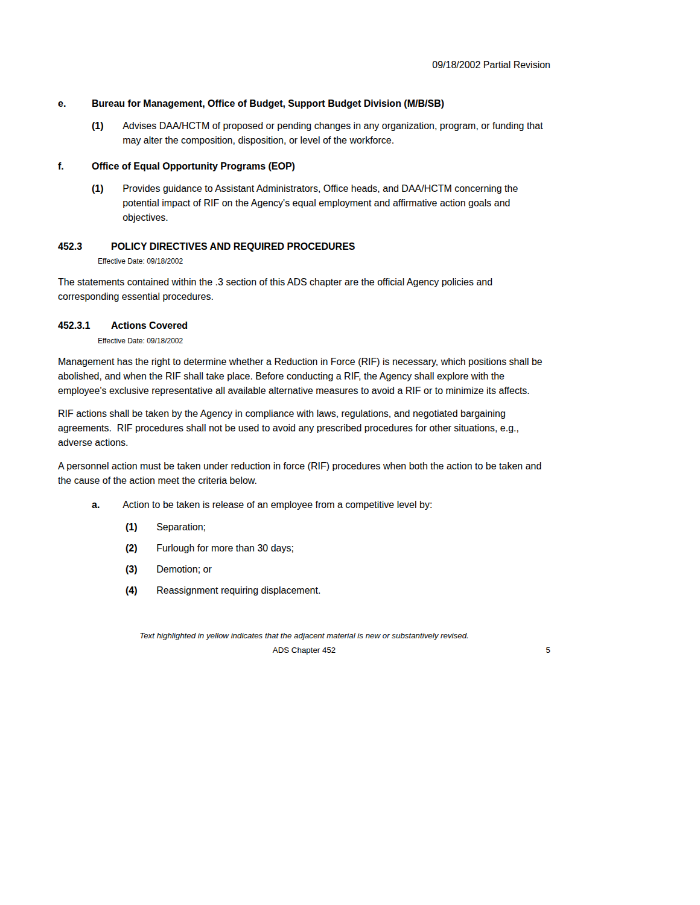09/18/2002 Partial Revision
e. Bureau for Management, Office of Budget, Support Budget Division (M/B/SB)
(1) Advises DAA/HCTM of proposed or pending changes in any organization, program, or funding that may alter the composition, disposition, or level of the workforce.
f. Office of Equal Opportunity Programs (EOP)
(1) Provides guidance to Assistant Administrators, Office heads, and DAA/HCTM concerning the potential impact of RIF on the Agency's equal employment and affirmative action goals and objectives.
452.3 POLICY DIRECTIVES AND REQUIRED PROCEDURES
Effective Date: 09/18/2002
The statements contained within the .3 section of this ADS chapter are the official Agency policies and corresponding essential procedures.
452.3.1 Actions Covered
Effective Date: 09/18/2002
Management has the right to determine whether a Reduction in Force (RIF) is necessary, which positions shall be abolished, and when the RIF shall take place. Before conducting a RIF, the Agency shall explore with the employee's exclusive representative all available alternative measures to avoid a RIF or to minimize its affects.
RIF actions shall be taken by the Agency in compliance with laws, regulations, and negotiated bargaining agreements. RIF procedures shall not be used to avoid any prescribed procedures for other situations, e.g., adverse actions.
A personnel action must be taken under reduction in force (RIF) procedures when both the action to be taken and the cause of the action meet the criteria below.
a. Action to be taken is release of an employee from a competitive level by:
(1) Separation;
(2) Furlough for more than 30 days;
(3) Demotion; or
(4) Reassignment requiring displacement.
Text highlighted in yellow indicates that the adjacent material is new or substantively revised.
5
ADS Chapter 452